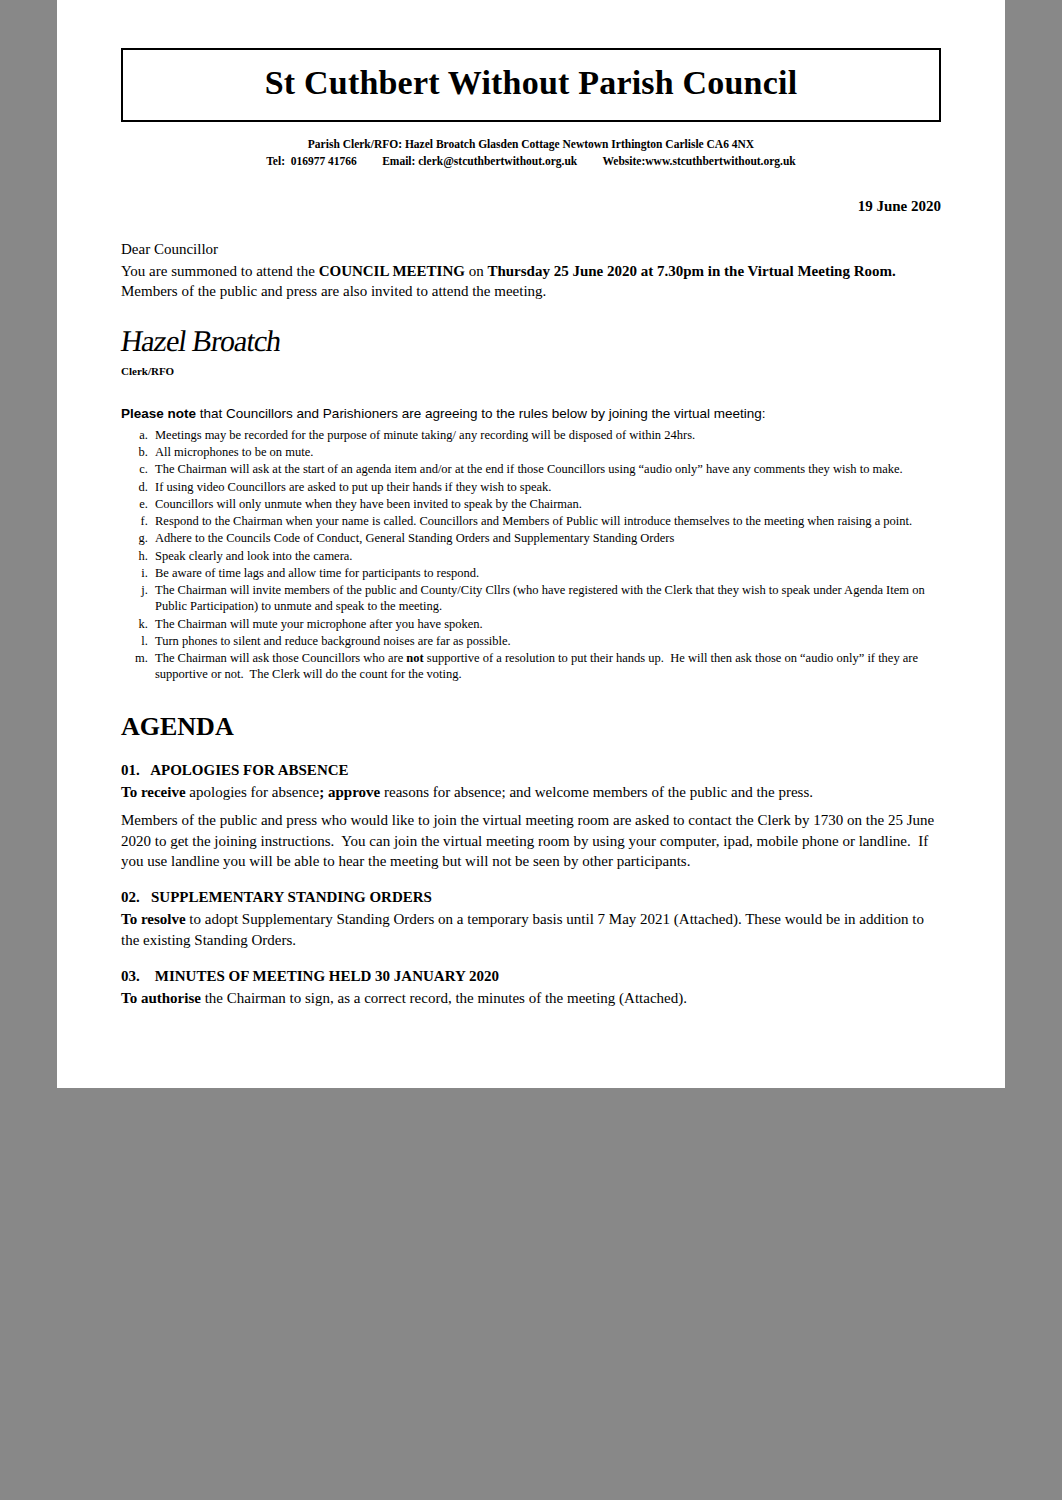St Cuthbert Without Parish Council
Parish Clerk/RFO: Hazel Broatch Glasden Cottage Newtown Irthington Carlisle CA6 4NX
Tel: 016977 41766 Email: clerk@stcuthbertwithout.org.uk Website:www.stcuthbertwithout.org.uk
19 June 2020
Dear Councillor
You are summoned to attend the COUNCIL MEETING on Thursday 25 June 2020 at 7.30pm in the Virtual Meeting Room. Members of the public and press are also invited to attend the meeting.
Hazel Broatch
Clerk/RFO
Please note that Councillors and Parishioners are agreeing to the rules below by joining the virtual meeting:
Meetings may be recorded for the purpose of minute taking/ any recording will be disposed of within 24hrs.
All microphones to be on mute.
The Chairman will ask at the start of an agenda item and/or at the end if those Councillors using “audio only” have any comments they wish to make.
If using video Councillors are asked to put up their hands if they wish to speak.
Councillors will only unmute when they have been invited to speak by the Chairman.
Respond to the Chairman when your name is called. Councillors and Members of Public will introduce themselves to the meeting when raising a point.
Adhere to the Councils Code of Conduct, General Standing Orders and Supplementary Standing Orders
Speak clearly and look into the camera.
Be aware of time lags and allow time for participants to respond.
The Chairman will invite members of the public and County/City Cllrs (who have registered with the Clerk that they wish to speak under Agenda Item on Public Participation) to unmute and speak to the meeting.
The Chairman will mute your microphone after you have spoken.
Turn phones to silent and reduce background noises are far as possible.
The Chairman will ask those Councillors who are not supportive of a resolution to put their hands up. He will then ask those on “audio only” if they are supportive or not. The Clerk will do the count for the voting.
AGENDA
01. APOLOGIES FOR ABSENCE
To receive apologies for absence; approve reasons for absence; and welcome members of the public and the press.
Members of the public and press who would like to join the virtual meeting room are asked to contact the Clerk by 1730 on the 25 June 2020 to get the joining instructions. You can join the virtual meeting room by using your computer, ipad, mobile phone or landline. If you use landline you will be able to hear the meeting but will not be seen by other participants.
02. SUPPLEMENTARY STANDING ORDERS
To resolve to adopt Supplementary Standing Orders on a temporary basis until 7 May 2021 (Attached). These would be in addition to the existing Standing Orders.
03. MINUTES OF MEETING HELD 30 JANUARY 2020
To authorise the Chairman to sign, as a correct record, the minutes of the meeting (Attached).